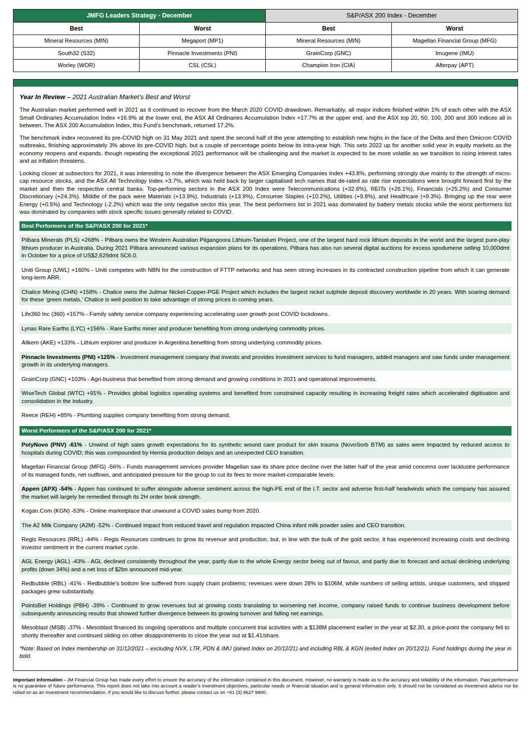| JMFG Leaders Strategy - December | S&P/ASX 200 Index - December |
| --- | --- |
| Best | Worst | Best | Worst |
| Mineral Resources (MIN) | Megaport (MP1) | Mineral Resources (MIN) | Magellan Financial Group (MFG) |
| South32 (S32) | Pinnacle Investments (PNI) | GrainCorp (GNC) | Imugene (IMU) |
| Worley (WOR) | CSL (CSL) | Champion Iron (CIA) | Afterpay (APT) |
Year In Review – 2021 Australian Market’s Best and Worst
The Australian market performed well in 2021 as it continued to recover from the March 2020 COVID drawdown. Remarkably, all major indices finished within 1% of each other with the ASX Small Ordinaries Accumulation Index +16.9% at the lower end, the ASX All Ordinaries Accumulation Index +17.7% at the upper end, and the ASX top 20, 50, 100, 200 and 300 indices all in between. The ASX 200 Accumulation Index, this Fund’s benchmark, returned 17.2%.
The benchmark index recovered its pre-COVID high on 31 May 2021 and spent the second half of the year attempting to establish new highs in the face of the Delta and then Omicron COVID outbreaks, finishing approximately 3% above its pre-COVID high, but a couple of percentage points below its intra-year high. This sets 2022 up for another solid year in equity markets as the economy reopens and expands, though repeating the exceptional 2021 performance will be challenging and the market is expected to be more volatile as we transition to rising interest rates and as inflation threatens.
Looking closer at subsectors for 2021, it was interesting to note the divergence between the ASX Emerging Companies Index +43.8%, performing strongly due mainly to the strength of micro-cap resource stocks, and the ASX All Technology Index +3.7%, which was held back by larger capitalised tech names that de-rated as rate rise expectations were brought forward first by the market and then the respective central banks. Top-performing sectors in the ASX 200 Index were Telecommunications (+32.6%), REITs (+26.1%), Financials (+25.2%) and Consumer Discretionary (+24.3%). Middle of the pack were Materials (+13.9%), Industrials (+13.9%), Consumer Staples (+10.2%), Utilities (+9.8%), and Healthcare (+9.3%). Bringing up the rear were Energy (+0.5%) and Technology (-2.2%) which was the only negative sector this year. The best performers list in 2021 was dominated by battery metals stocks while the worst performers list was dominated by companies with stock specific issues generally related to COVID.
Best Performers of the S&P/ASX 200 for 2021*
Pilbara Minerals (PLS) +268% - Pilbara owns the Western Australian Pilgangoora Lithium-Tantalum Project, one of the largest hard rock lithium deposits in the world and the largest pure-play lithium producer in Australia. During 2021 Pilbara announced various expansion plans for its operations. Pilbara has also run several digital auctions for excess spodumene selling 10,000dmt in October for a price of US$2,629dmt SC6.0.
Uniti Group (UWL) +160% - Uniti competes with NBN for the construction of FTTP networks and has seen strong increases in its contracted construction pipeline from which it can generate long-term ARR.
Chalice Mining (CHN) +158% - Chalice owns the Julimar Nickel-Copper-PGE Project which includes the largest nickel sulphide deposit discovery worldwide in 20 years. With soaring demand for these ‘green metals,’ Chalice is well position to take advantage of strong prices in coming years.
Life360 Inc (360) +157% - Family safety service company experiencing accelerating user growth post COVID lockdowns.
Lynas Rare Earths (LYC) +156% - Rare Earths miner and producer benefiting from strong underlying commodity prices.
Allkem (AKE) +133% - Lithium explorer and producer in Argentina benefiting from strong underlying commodity prices.
Pinnacle Investments (PNI) +125% - Investment management company that invests and provides investment services to fund managers, added managers and saw funds under management growth in its underlying managers.
GrainCorp (GNC) +103% - Agri-business that benefited from strong demand and growing conditions in 2021 and operational improvements.
WiseTech Global (WTC) +91% - Provides global logistics operating systems and benefited from constrained capacity resulting in increasing freight rates which accelerated digitisation and consolidation in the industry.
Reece (REH) +85% - Plumbing supplies company benefiting from strong demand.
Worst Performers of the S&P/ASX 200 for 2021*
PolyNovo (PNV) -61% - Unwind of high sales growth expectations for its synthetic wound care product for skin trauma (NovoSorb BTM) as sales were impacted by reduced access to hospitals during COVID; this was compounded by Hernia production delays and an unexpected CEO transition.
Magellan Financial Group (MFG) -56% - Funds management services provider Magellan saw its share price decline over the latter half of the year amid concerns over lacklustre performance of its managed funds, net outflows, and anticipated pressure for the group to cut its fees to more market-comparable levels.
Appen (APX) -54% - Appen has continued to suffer alongside adverse sentiment across the high-PE end of the I.T. sector and adverse first-half headwinds which the company has assured the market will largely be remedied through its 2H order book strength.
Kogan.Com (KGN) -53% - Online marketplace that unwound a COVID sales bump from 2020.
The A2 Milk Company (A2M) -52% - Continued impact from reduced travel and regulation impacted China infant milk powder sales and CEO transition.
Regis Resources (RRL) -44% - Regis Resources continues to grow its revenue and production, but, in line with the bulk of the gold sector, it has experienced increasing costs and declining investor sentiment in the current market cycle.
AGL Energy (AGL) -43% - AGL declined consistently throughout the year, partly due to the whole Energy sector being out of favour, and partly due to forecast and actual declining underlying profits (down 34%) and a net loss of $2bn announced mid-year.
Redbubble (RBL) -41% - Redbubble’s bottom line suffered from supply chain problems; revenues were down 28% to $106M, while numbers of selling artists, unique customers, and shipped packages grew substantially.
PointsBet Holdings (PBH) -39% - Continued to grow revenues but at growing costs translating to worsening net income, company raised funds to continue business development before subsequently announcing results that showed further divergence between its growing turnover and falling net earnings.
Mesoblast (MSB) -37% - Mesoblast financed its ongoing operations and multiple concurrent trial activities with a $138M placement earlier in the year at $2.30, a price-point the company fell to shortly thereafter and continued sliding on other disappointments to close the year out at $1.41/share.
*Note: Based on Index membership on 31/12/2021 – excluding NVX, LTR, PDN & IMU (joined Index on 20/12/21) and including RBL & KGN (exited Index on 20/12/21). Fund holdings during the year in bold.
Important Information - JM Financial Group has made every effort to ensure the accuracy of the information contained in this document. However, no warranty is made as to the accuracy and reliability of the information. Past performance is no guarantee of future performance. This report does not take into account a reader’s investment objectives, particular needs or financial situation and is general information only. It should not be considered as investment advice nor be relied on as an investment recommendation. If you would like to discuss further, please contact us on +61 (3) 9627 9900.